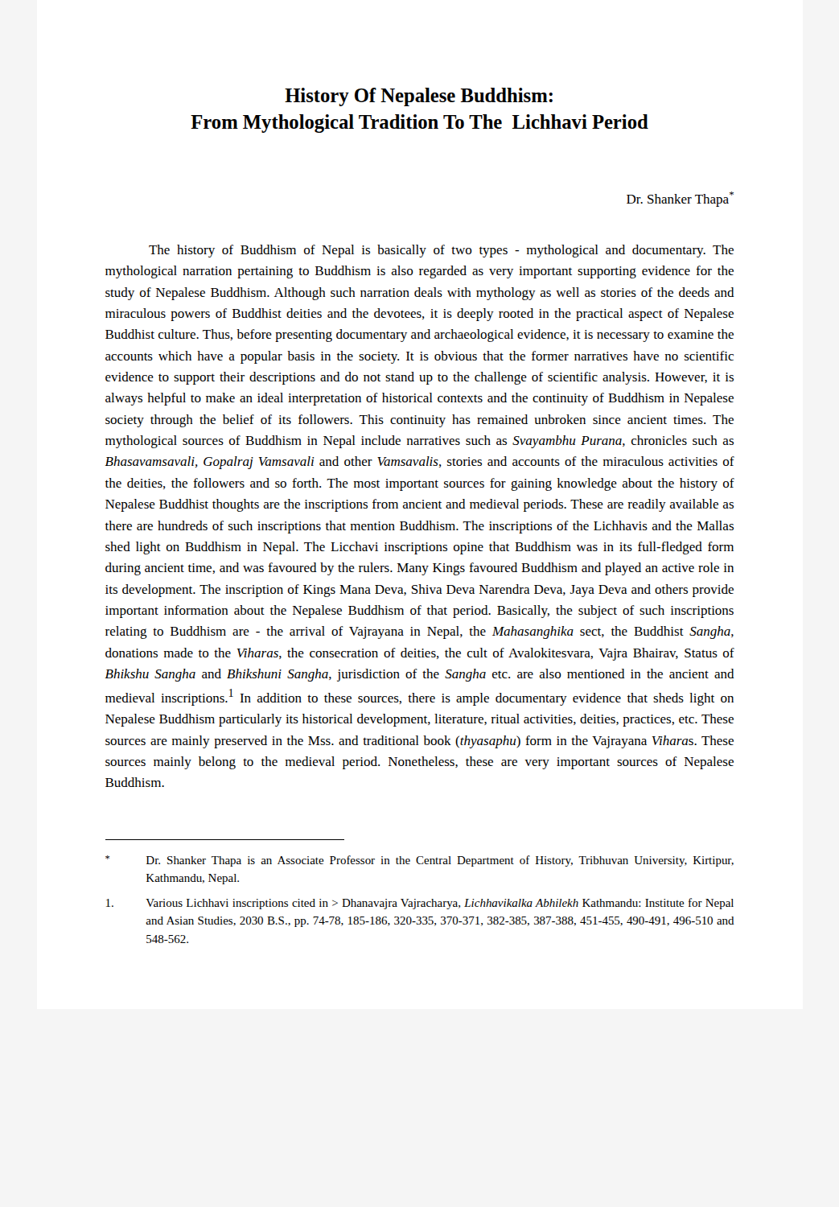History Of Nepalese Buddhism:
From Mythological Tradition To The Lichhavi Period
Dr. Shanker Thapa*
The history of Buddhism of Nepal is basically of two types - mythological and documentary. The mythological narration pertaining to Buddhism is also regarded as very important supporting evidence for the study of Nepalese Buddhism. Although such narration deals with mythology as well as stories of the deeds and miraculous powers of Buddhist deities and the devotees, it is deeply rooted in the practical aspect of Nepalese Buddhist culture. Thus, before presenting documentary and archaeological evidence, it is necessary to examine the accounts which have a popular basis in the society. It is obvious that the former narratives have no scientific evidence to support their descriptions and do not stand up to the challenge of scientific analysis. However, it is always helpful to make an ideal interpretation of historical contexts and the continuity of Buddhism in Nepalese society through the belief of its followers. This continuity has remained unbroken since ancient times. The mythological sources of Buddhism in Nepal include narratives such as Svayambhu Purana, chronicles such as Bhasavamsavali, Gopalraj Vamsavali and other Vamsavalis, stories and accounts of the miraculous activities of the deities, the followers and so forth. The most important sources for gaining knowledge about the history of Nepalese Buddhist thoughts are the inscriptions from ancient and medieval periods. These are readily available as there are hundreds of such inscriptions that mention Buddhism. The inscriptions of the Lichhavis and the Mallas shed light on Buddhism in Nepal. The Licchavi inscriptions opine that Buddhism was in its full-fledged form during ancient time, and was favoured by the rulers. Many Kings favoured Buddhism and played an active role in its development. The inscription of Kings Mana Deva, Shiva Deva Narendra Deva, Jaya Deva and others provide important information about the Nepalese Buddhism of that period. Basically, the subject of such inscriptions relating to Buddhism are - the arrival of Vajrayana in Nepal, the Mahasanghika sect, the Buddhist Sangha, donations made to the Viharas, the consecration of deities, the cult of Avalokitesvara, Vajra Bhairav, Status of Bhikshu Sangha and Bhikshuni Sangha, jurisdiction of the Sangha etc. are also mentioned in the ancient and medieval inscriptions.1 In addition to these sources, there is ample documentary evidence that sheds light on Nepalese Buddhism particularly its historical development, literature, ritual activities, deities, practices, etc. These sources are mainly preserved in the Mss. and traditional book (thyasaphu) form in the Vajrayana Viharas. These sources mainly belong to the medieval period. Nonetheless, these are very important sources of Nepalese Buddhism.
*
Dr. Shanker Thapa is an Associate Professor in the Central Department of History, Tribhuvan University, Kirtipur, Kathmandu, Nepal.
1.
Various Lichhavi inscriptions cited in > Dhanavajra Vajracharya, Lichhavikalka Abhilekh Kathmandu: Institute for Nepal and Asian Studies, 2030 B.S., pp. 74-78, 185-186, 320-335, 370-371, 382-385, 387-388, 451-455, 490-491, 496-510 and 548-562.